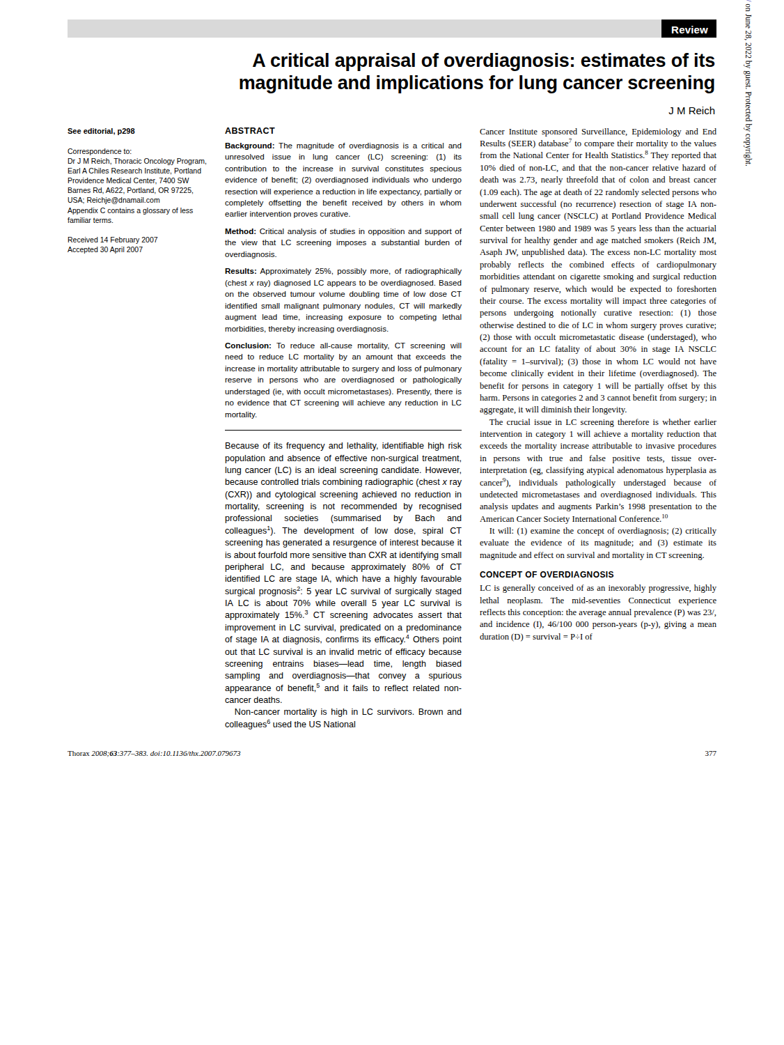Review
A critical appraisal of overdiagnosis: estimates of its
magnitude and implications for lung cancer screening
J M Reich
See editorial, p298
Correspondence to:
Dr J M Reich, Thoracic Oncology Program, Earl A Chiles Research Institute, Portland Providence Medical Center, 7400 SW Barnes Rd, A622, Portland, OR 97225, USA; Reichje@dnamail.com
Appendix C contains a glossary of less familiar terms.
Received 14 February 2007
Accepted 30 April 2007
ABSTRACT
Background: The magnitude of overdiagnosis is a critical and unresolved issue in lung cancer (LC) screening: (1) its contribution to the increase in survival constitutes specious evidence of benefit; (2) overdiagnosed individuals who undergo resection will experience a reduction in life expectancy, partially or completely offsetting the benefit received by others in whom earlier intervention proves curative.
Method: Critical analysis of studies in opposition and support of the view that LC screening imposes a substantial burden of overdiagnosis.
Results: Approximately 25%, possibly more, of radiographically (chest x ray) diagnosed LC appears to be overdiagnosed. Based on the observed tumour volume doubling time of low dose CT identified small malignant pulmonary nodules, CT will markedly augment lead time, increasing exposure to competing lethal morbidities, thereby increasing overdiagnosis.
Conclusion: To reduce all-cause mortality, CT screening will need to reduce LC mortality by an amount that exceeds the increase in mortality attributable to surgery and loss of pulmonary reserve in persons who are overdiagnosed or pathologically understaged (ie, with occult micrometastases). Presently, there is no evidence that CT screening will achieve any reduction in LC mortality.
Because of its frequency and lethality, identifiable high risk population and absence of effective non-surgical treatment, lung cancer (LC) is an ideal screening candidate. However, because controlled trials combining radiographic (chest x ray (CXR)) and cytological screening achieved no reduction in mortality, screening is not recommended by recognised professional societies (summarised by Bach and colleagues1). The development of low dose, spiral CT screening has generated a resurgence of interest because it is about fourfold more sensitive than CXR at identifying small peripheral LC, and because approximately 80% of CT identified LC are stage IA, which have a highly favourable surgical prognosis2: 5 year LC survival of surgically staged IA LC is about 70% while overall 5 year LC survival is approximately 15%.3 CT screening advocates assert that improvement in LC survival, predicated on a predominance of stage IA at diagnosis, confirms its efficacy.4 Others point out that LC survival is an invalid metric of efficacy because screening entrains biases—lead time, length biased sampling and overdiagnosis—that convey a spurious appearance of benefit,5 and it fails to reflect related non-cancer deaths.
Non-cancer mortality is high in LC survivors. Brown and colleagues6 used the US National
Cancer Institute sponsored Surveillance, Epidemiology and End Results (SEER) database7 to compare their mortality to the values from the National Center for Health Statistics.8 They reported that 10% died of non-LC, and that the non-cancer relative hazard of death was 2.73, nearly threefold that of colon and breast cancer (1.09 each). The age at death of 22 randomly selected persons who underwent successful (no recurrence) resection of stage IA non-small cell lung cancer (NSCLC) at Portland Providence Medical Center between 1980 and 1989 was 5 years less than the actuarial survival for healthy gender and age matched smokers (Reich JM, Asaph JW, unpublished data). The excess non-LC mortality most probably reflects the combined effects of cardiopulmonary morbidities attendant on cigarette smoking and surgical reduction of pulmonary reserve, which would be expected to foreshorten their course. The excess mortality will impact three categories of persons undergoing notionally curative resection: (1) those otherwise destined to die of LC in whom surgery proves curative; (2) those with occult micrometastatic disease (understaged), who account for an LC fatality of about 30% in stage IA NSCLC (fatality = 1–survival); (3) those in whom LC would not have become clinically evident in their lifetime (overdiagnosed). The benefit for persons in category 1 will be partially offset by this harm. Persons in categories 2 and 3 cannot benefit from surgery; in aggregate, it will diminish their longevity.
The crucial issue in LC screening therefore is whether earlier intervention in category 1 will achieve a mortality reduction that exceeds the mortality increase attributable to invasive procedures in persons with true and false positive tests, tissue over-interpretation (eg, classifying atypical adenomatous hyperplasia as cancer9), individuals pathologically understaged because of undetected micrometastases and overdiagnosed individuals. This analysis updates and augments Parkin’s 1998 presentation to the American Cancer Society International Conference.10
It will: (1) examine the concept of overdiagnosis; (2) critically evaluate the evidence of its magnitude; and (3) estimate its magnitude and effect on survival and mortality in CT screening.
CONCEPT OF OVERDIAGNOSIS
LC is generally conceived of as an inexorably progressive, highly lethal neoplasm. The mid-seventies Connecticut experience reflects this conception: the average annual prevalence (P) was 23/, and incidence (I), 46/100 000 person-years (p-y), giving a mean duration (D) = survival = P÷I of
Thorax 2008;63:377–383. doi:10.1136/thx.2007.079673
377
Thorax: first published as 10.1136/thx.2007.079673 on 25 March 2008. Downloaded from http://thorax.bmj.com/ on June 28, 2022 by guest. Protected by copyright.